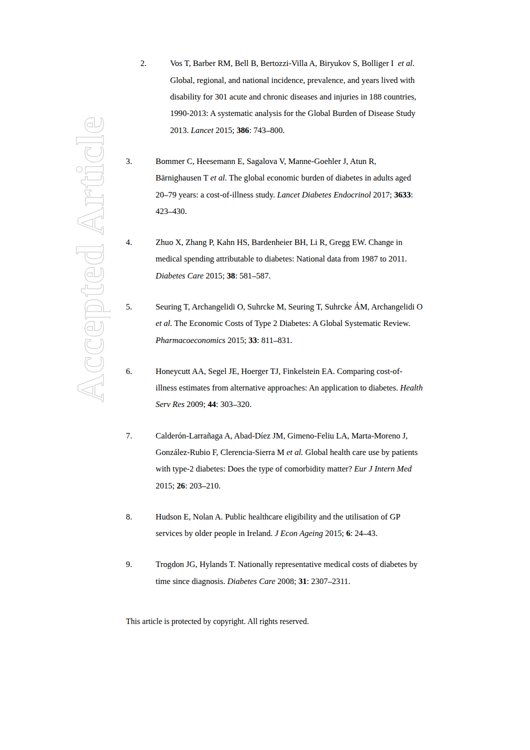Accepted Article
2. Vos T, Barber RM, Bell B, Bertozzi-Villa A, Biryukov S, Bolliger I et al. Global, regional, and national incidence, prevalence, and years lived with disability for 301 acute and chronic diseases and injuries in 188 countries, 1990-2013: A systematic analysis for the Global Burden of Disease Study 2013. Lancet 2015; 386: 743–800.
3. Bommer C, Heesemann E, Sagalova V, Manne-Goehler J, Atun R, Bärnighausen T et al. The global economic burden of diabetes in adults aged 20–79 years: a cost-of-illness study. Lancet Diabetes Endocrinol 2017; 3633: 423–430.
4. Zhuo X, Zhang P, Kahn HS, Bardenheier BH, Li R, Gregg EW. Change in medical spending attributable to diabetes: National data from 1987 to 2011. Diabetes Care 2015; 38: 581–587.
5. Seuring T, Archangelidi O, Suhrcke M, Seuring T, Suhrcke ÁM, Archangelidi O et al. The Economic Costs of Type 2 Diabetes: A Global Systematic Review. Pharmacoeconomics 2015; 33: 811–831.
6. Honeycutt AA, Segel JE, Hoerger TJ, Finkelstein EA. Comparing cost-of-illness estimates from alternative approaches: An application to diabetes. Health Serv Res 2009; 44: 303–320.
7. Calderón-Larrañaga A, Abad-Díez JM, Gimeno-Feliu LA, Marta-Moreno J, González-Rubio F, Clerencia-Sierra M et al. Global health care use by patients with type-2 diabetes: Does the type of comorbidity matter? Eur J Intern Med 2015; 26: 203–210.
8. Hudson E, Nolan A. Public healthcare eligibility and the utilisation of GP services by older people in Ireland. J Econ Ageing 2015; 6: 24–43.
9. Trogdon JG, Hylands T. Nationally representative medical costs of diabetes by time since diagnosis. Diabetes Care 2008; 31: 2307–2311.
This article is protected by copyright. All rights reserved.